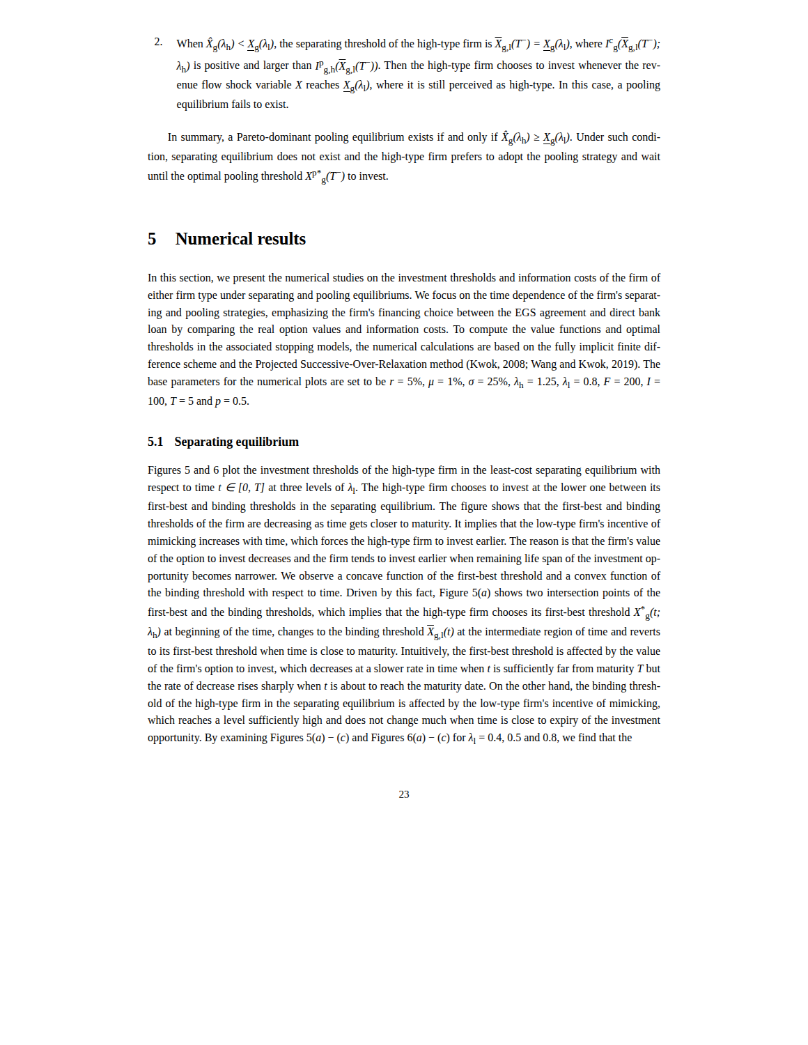When X̂g(λh) < Xg(λl), the separating threshold of the high-type firm is Xg,l(T−) = Xg(λl), where Icg(Xg,l(T−); λh) is positive and larger than Ipg,h(Xg,l(T−)). Then the high-type firm chooses to invest whenever the revenue flow shock variable X reaches Xg(λl), where it is still perceived as high-type. In this case, a pooling equilibrium fails to exist.
In summary, a Pareto-dominant pooling equilibrium exists if and only if X̂g(λh) ≥ Xg(λl). Under such condition, separating equilibrium does not exist and the high-type firm prefers to adopt the pooling strategy and wait until the optimal pooling threshold Xp*g(T−) to invest.
5 Numerical results
In this section, we present the numerical studies on the investment thresholds and information costs of the firm of either firm type under separating and pooling equilibriums. We focus on the time dependence of the firm's separating and pooling strategies, emphasizing the firm's financing choice between the EGS agreement and direct bank loan by comparing the real option values and information costs. To compute the value functions and optimal thresholds in the associated stopping models, the numerical calculations are based on the fully implicit finite difference scheme and the Projected Successive-Over-Relaxation method (Kwok, 2008; Wang and Kwok, 2019). The base parameters for the numerical plots are set to be r = 5%, μ = 1%, σ = 25%, λh = 1.25, λl = 0.8, F = 200, I = 100, T = 5 and p = 0.5.
5.1 Separating equilibrium
Figures 5 and 6 plot the investment thresholds of the high-type firm in the least-cost separating equilibrium with respect to time t ∈ [0, T] at three levels of λl. The high-type firm chooses to invest at the lower one between its first-best and binding thresholds in the separating equilibrium. The figure shows that the first-best and binding thresholds of the firm are decreasing as time gets closer to maturity. It implies that the low-type firm's incentive of mimicking increases with time, which forces the high-type firm to invest earlier. The reason is that the firm's value of the option to invest decreases and the firm tends to invest earlier when remaining life span of the investment opportunity becomes narrower. We observe a concave function of the first-best threshold and a convex function of the binding threshold with respect to time. Driven by this fact, Figure 5(a) shows two intersection points of the first-best and the binding thresholds, which implies that the high-type firm chooses its first-best threshold X*g(t; λh) at beginning of the time, changes to the binding threshold Xg,l(t) at the intermediate region of time and reverts to its first-best threshold when time is close to maturity. Intuitively, the first-best threshold is affected by the value of the firm's option to invest, which decreases at a slower rate in time when t is sufficiently far from maturity T but the rate of decrease rises sharply when t is about to reach the maturity date. On the other hand, the binding threshold of the high-type firm in the separating equilibrium is affected by the low-type firm's incentive of mimicking, which reaches a level sufficiently high and does not change much when time is close to expiry of the investment opportunity. By examining Figures 5(a) − (c) and Figures 6(a) − (c) for λl = 0.4, 0.5 and 0.8, we find that the
23